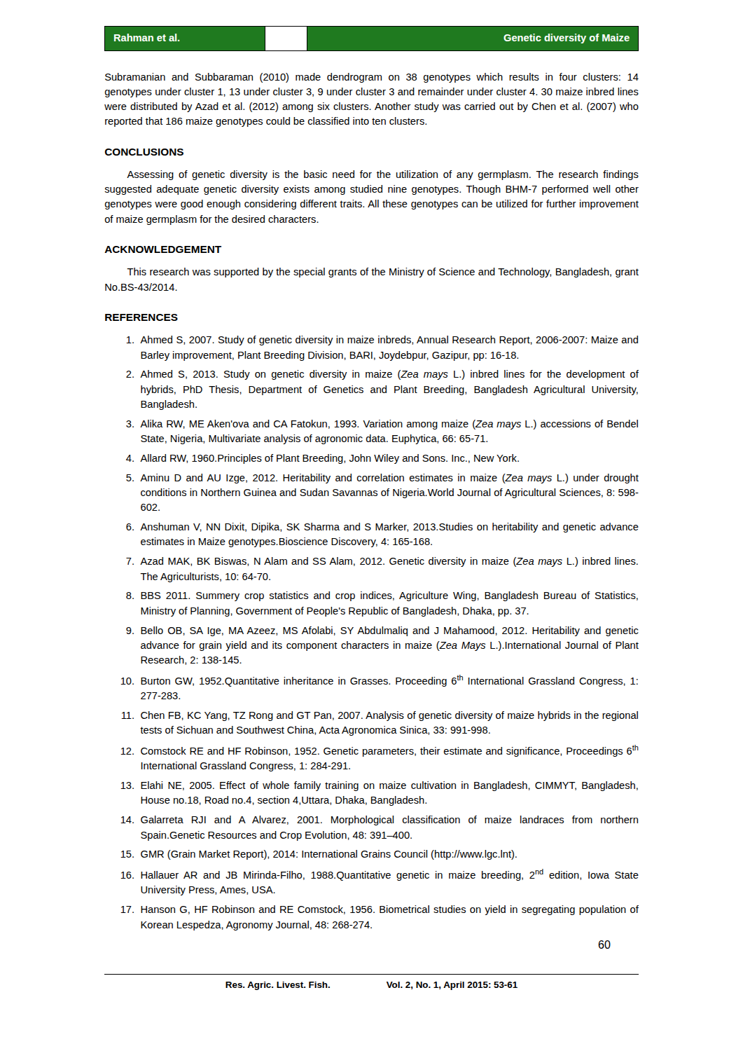Rahman et al.
Genetic diversity of Maize
Subramanian and Subbaraman (2010) made dendrogram on 38 genotypes which results in four clusters: 14 genotypes under cluster 1, 13 under cluster 3, 9 under cluster 3 and remainder under cluster 4. 30 maize inbred lines were distributed by Azad et al. (2012) among six clusters. Another study was carried out by Chen et al. (2007) who reported that 186 maize genotypes could be classified into ten clusters.
CONCLUSIONS
Assessing of genetic diversity is the basic need for the utilization of any germplasm. The research findings suggested adequate genetic diversity exists among studied nine genotypes. Though BHM-7 performed well other genotypes were good enough considering different traits. All these genotypes can be utilized for further improvement of maize germplasm for the desired characters.
ACKNOWLEDGEMENT
This research was supported by the special grants of the Ministry of Science and Technology, Bangladesh, grant No.BS-43/2014.
REFERENCES
Ahmed S, 2007. Study of genetic diversity in maize inbreds, Annual Research Report, 2006-2007: Maize and Barley improvement, Plant Breeding Division, BARI, Joydebpur, Gazipur, pp: 16-18.
Ahmed S, 2013. Study on genetic diversity in maize (Zea mays L.) inbred lines for the development of hybrids, PhD Thesis, Department of Genetics and Plant Breeding, Bangladesh Agricultural University, Bangladesh.
Alika RW, ME Aken'ova and CA Fatokun, 1993. Variation among maize (Zea mays L.) accessions of Bendel State, Nigeria, Multivariate analysis of agronomic data. Euphytica, 66: 65-71.
Allard RW, 1960.Principles of Plant Breeding, John Wiley and Sons. Inc., New York.
Aminu D and AU Izge, 2012. Heritability and correlation estimates in maize (Zea mays L.) under drought conditions in Northern Guinea and Sudan Savannas of Nigeria.World Journal of Agricultural Sciences, 8: 598-602.
Anshuman V, NN Dixit, Dipika, SK Sharma and S Marker, 2013.Studies on heritability and genetic advance estimates in Maize genotypes.Bioscience Discovery, 4: 165-168.
Azad MAK, BK Biswas, N Alam and SS Alam, 2012. Genetic diversity in maize (Zea mays L.) inbred lines. The Agriculturists, 10: 64-70.
BBS 2011. Summery crop statistics and crop indices, Agriculture Wing, Bangladesh Bureau of Statistics, Ministry of Planning, Government of People's Republic of Bangladesh, Dhaka, pp. 37.
Bello OB, SA Ige, MA Azeez, MS Afolabi, SY Abdulmaliq and J Mahamood, 2012. Heritability and genetic advance for grain yield and its component characters in maize (Zea Mays L.).International Journal of Plant Research, 2: 138-145.
Burton GW, 1952.Quantitative inheritance in Grasses. Proceeding 6th International Grassland Congress, 1: 277-283.
Chen FB, KC Yang, TZ Rong and GT Pan, 2007. Analysis of genetic diversity of maize hybrids in the regional tests of Sichuan and Southwest China, Acta Agronomica Sinica, 33: 991-998.
Comstock RE and HF Robinson, 1952. Genetic parameters, their estimate and significance, Proceedings 6th International Grassland Congress, 1: 284-291.
Elahi NE, 2005. Effect of whole family training on maize cultivation in Bangladesh, CIMMYT, Bangladesh, House no.18, Road no.4, section 4,Uttara, Dhaka, Bangladesh.
Galarreta RJI and A Alvarez, 2001. Morphological classification of maize landraces from northern Spain.Genetic Resources and Crop Evolution, 48: 391–400.
GMR (Grain Market Report), 2014: International Grains Council (http://www.lgc.lnt).
Hallauer AR and JB Mirinda-Filho, 1988.Quantitative genetic in maize breeding, 2nd edition, Iowa State University Press, Ames, USA.
Hanson G, HF Robinson and RE Comstock, 1956. Biometrical studies on yield in segregating population of Korean Lespedza, Agronomy Journal, 48: 268-274.
60
Res. Agric. Livest. Fish. Vol. 2, No. 1, April 2015: 53-61